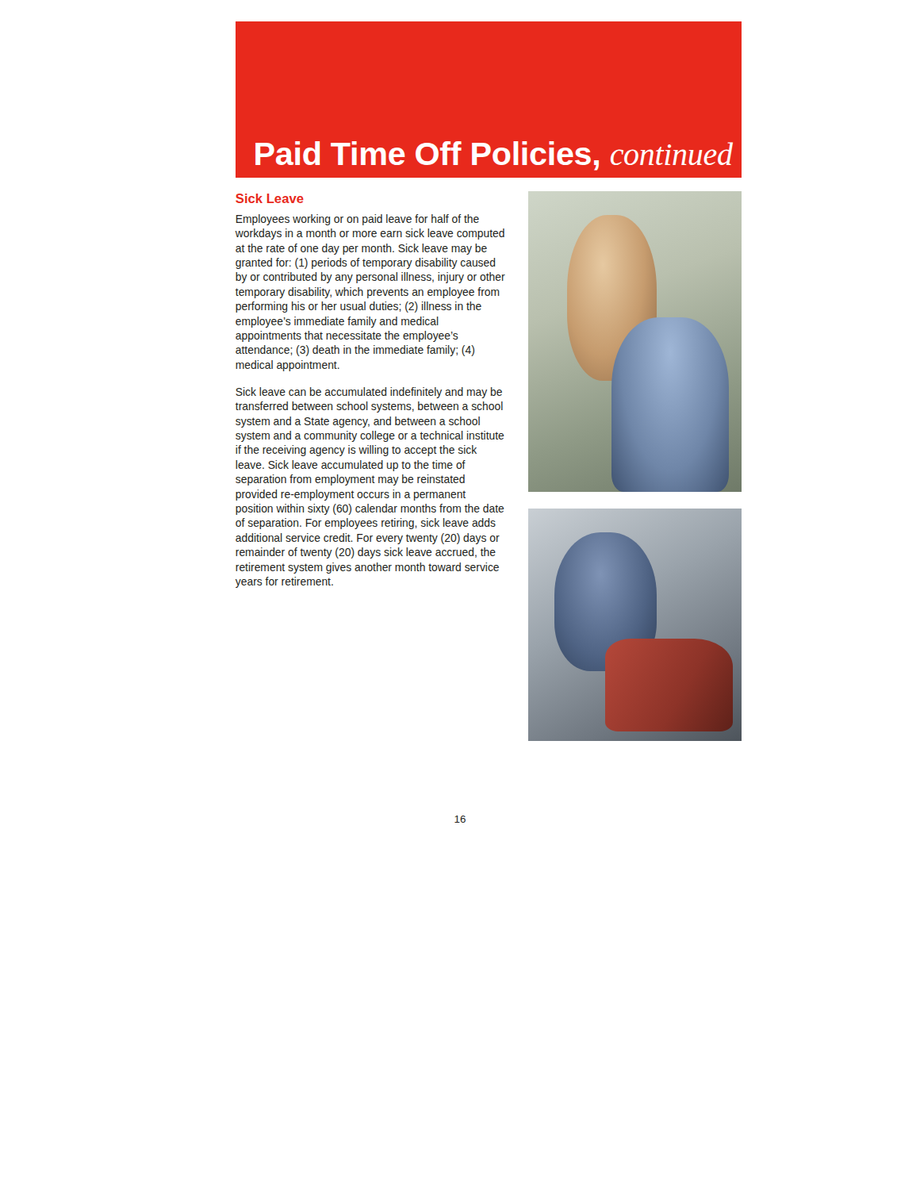Paid Time Off Policies, continued
Sick Leave
Employees working or on paid leave for half of the workdays in a month or more earn sick leave computed at the rate of one day per month. Sick leave may be granted for: (1) periods of temporary disability caused by or contributed by any personal illness, injury or other temporary disability, which prevents an employee from performing his or her usual duties; (2) illness in the employee’s immediate family and medical appointments that necessitate the employee’s attendance; (3) death in the immediate family; (4) medical appointment.
Sick leave can be accumulated indefinitely and may be transferred between school systems, between a school system and a State agency, and between a school system and a community college or a technical institute if the receiving agency is willing to accept the sick leave. Sick leave accumulated up to the time of separation from employment may be reinstated provided re-employment occurs in a permanent position within sixty (60) calendar months from the date of separation. For employees retiring, sick leave adds additional service credit. For every twenty (20) days or remainder of twenty (20) days sick leave accrued, the retirement system gives another month toward service years for retirement.
16